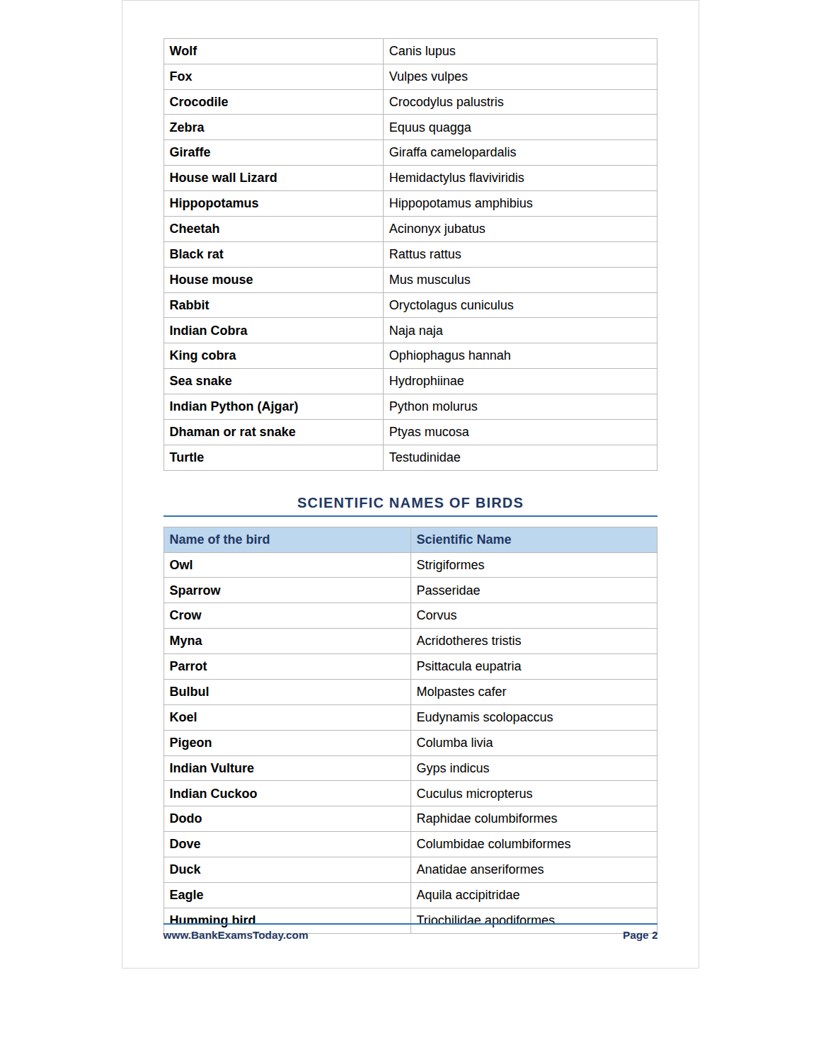| Wolf | Canis lupus |
| Fox | Vulpes vulpes |
| Crocodile | Crocodylus palustris |
| Zebra | Equus quagga |
| Giraffe | Giraffa camelopardalis |
| House wall Lizard | Hemidactylus flaviviridis |
| Hippopotamus | Hippopotamus amphibius |
| Cheetah | Acinonyx jubatus |
| Black rat | Rattus rattus |
| House mouse | Mus musculus |
| Rabbit | Oryctolagus cuniculus |
| Indian Cobra | Naja naja |
| King cobra | Ophiophagus hannah |
| Sea snake | Hydrophiinae |
| Indian Python (Ajgar) | Python molurus |
| Dhaman or rat snake | Ptyas mucosa |
| Turtle | Testudinidae |
SCIENTIFIC NAMES OF BIRDS
| Name of the bird | Scientific Name |
| --- | --- |
| Owl | Strigiformes |
| Sparrow | Passeridae |
| Crow | Corvus |
| Myna | Acridotheres tristis |
| Parrot | Psittacula eupatria |
| Bulbul | Molpastes cafer |
| Koel | Eudynamis scolopaccus |
| Pigeon | Columba livia |
| Indian Vulture | Gyps indicus |
| Indian Cuckoo | Cuculus micropterus |
| Dodo | Raphidae columbiformes |
| Dove | Columbidae columbiformes |
| Duck | Anatidae anseriformes |
| Eagle | Aquila accipitridae |
| Humming bird | Triochilidae apodiformes |
www.BankExamsToday.com Page 2